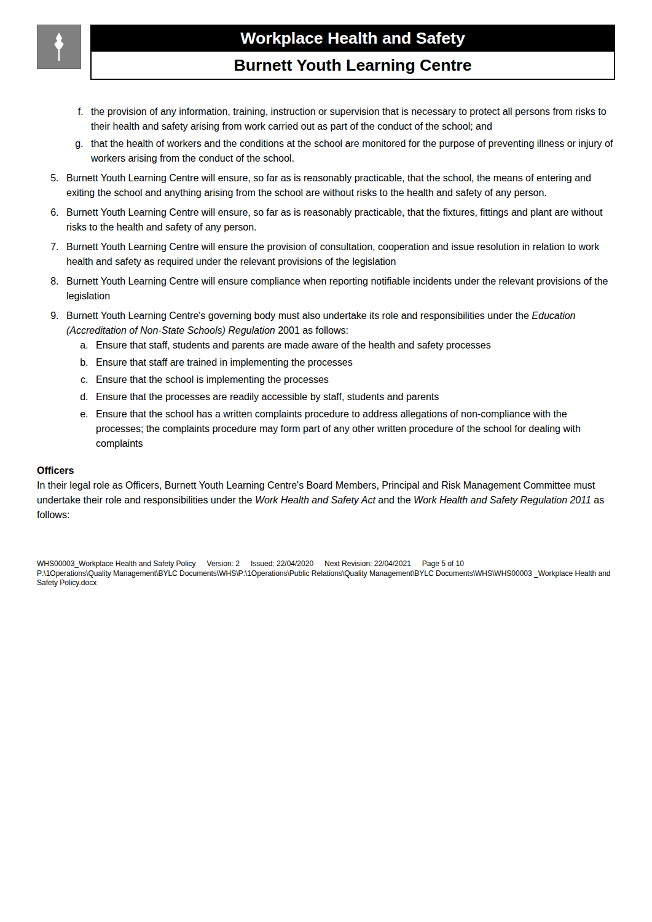Workplace Health and Safety
Burnett Youth Learning Centre
the provision of any information, training, instruction or supervision that is necessary to protect all persons from risks to their health and safety arising from work carried out as part of the conduct of the school; and
that the health of workers and the conditions at the school are monitored for the purpose of preventing illness or injury of workers arising from the conduct of the school.
Burnett Youth Learning Centre will ensure, so far as is reasonably practicable, that the school, the means of entering and exiting the school and anything arising from the school are without risks to the health and safety of any person.
Burnett Youth Learning Centre will ensure, so far as is reasonably practicable, that the fixtures, fittings and plant are without risks to the health and safety of any person.
Burnett Youth Learning Centre will ensure the provision of consultation, cooperation and issue resolution in relation to work health and safety as required under the relevant provisions of the legislation
Burnett Youth Learning Centre will ensure compliance when reporting notifiable incidents under the relevant provisions of the legislation
Burnett Youth Learning Centre's governing body must also undertake its role and responsibilities under the Education (Accreditation of Non-State Schools) Regulation 2001 as follows:
Ensure that staff, students and parents are made aware of the health and safety processes
Ensure that staff are trained in implementing the processes
Ensure that the school is implementing the processes
Ensure that the processes are readily accessible by staff, students and parents
Ensure that the school has a written complaints procedure to address allegations of non-compliance with the processes; the complaints procedure may form part of any other written procedure of the school for dealing with complaints
Officers
In their legal role as Officers, Burnett Youth Learning Centre's Board Members, Principal and Risk Management Committee must undertake their role and responsibilities under the Work Health and Safety Act and the Work Health and Safety Regulation 2011 as follows:
WHS00003_Workplace Health and Safety Policy Version: 2 Issued: 22/04/2020 Next Revision: 22/04/2021 Page 5 of 10
P:\1Operations\Quality Management\BYLC Documents\WHS\P:\1Operations\Public Relations\Quality Management\BYLC Documents\WHS\WHS00003 _Workplace Health and Safety Policy.docx